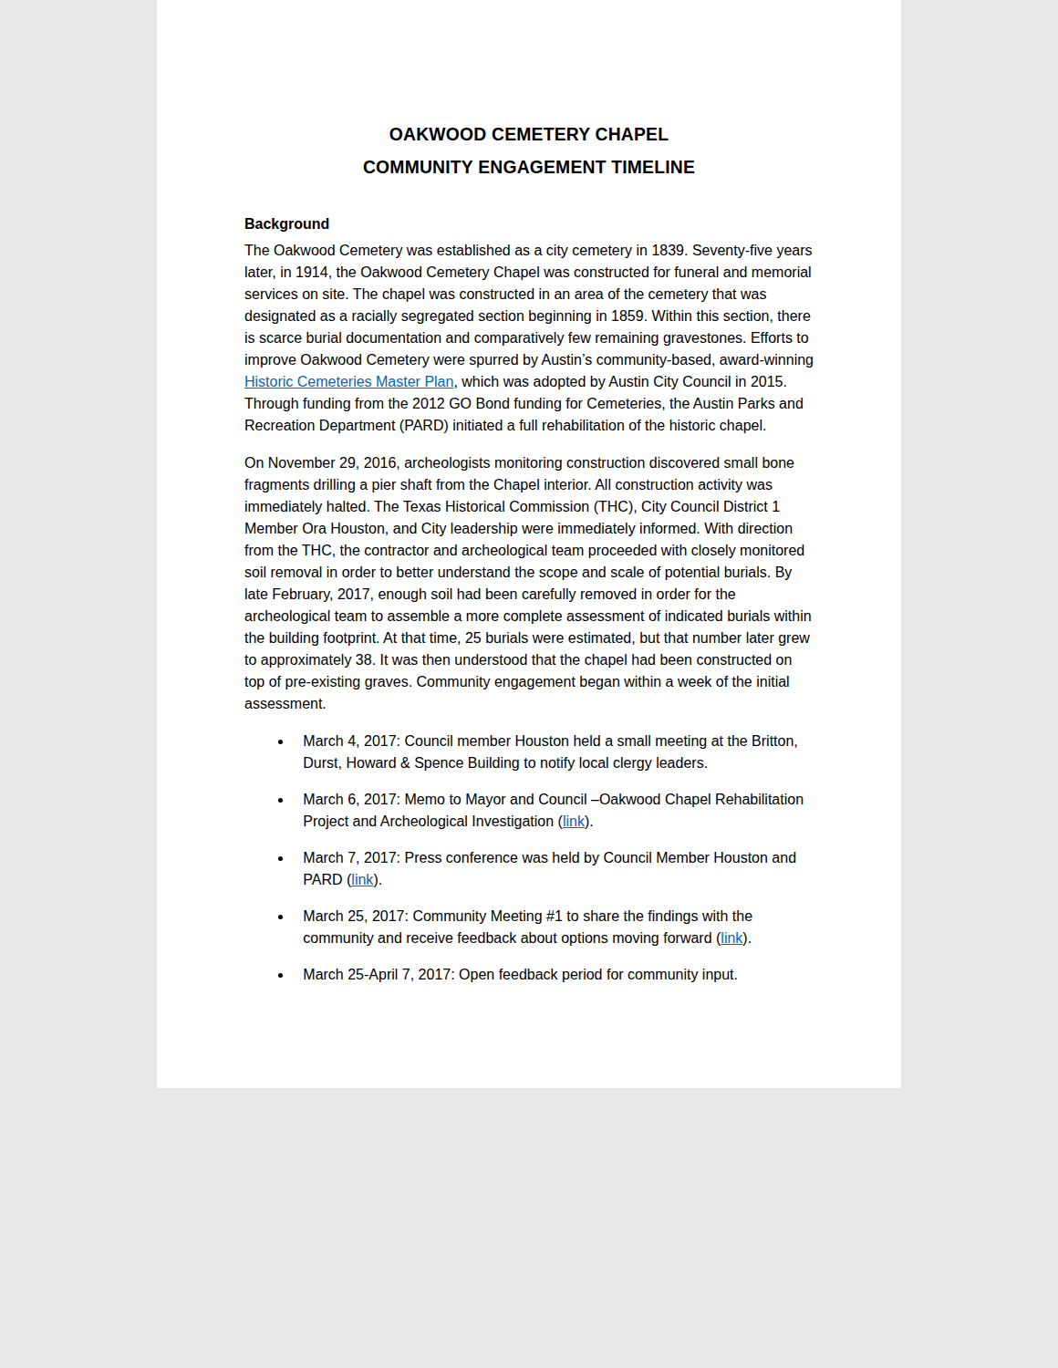OAKWOOD CEMETERY CHAPEL
COMMUNITY ENGAGEMENT TIMELINE
Background
The Oakwood Cemetery was established as a city cemetery in 1839. Seventy-five years later, in 1914, the Oakwood Cemetery Chapel was constructed for funeral and memorial services on site. The chapel was constructed in an area of the cemetery that was designated as a racially segregated section beginning in 1859. Within this section, there is scarce burial documentation and comparatively few remaining gravestones. Efforts to improve Oakwood Cemetery were spurred by Austin’s community-based, award-winning Historic Cemeteries Master Plan, which was adopted by Austin City Council in 2015. Through funding from the 2012 GO Bond funding for Cemeteries, the Austin Parks and Recreation Department (PARD) initiated a full rehabilitation of the historic chapel.
On November 29, 2016, archeologists monitoring construction discovered small bone fragments drilling a pier shaft from the Chapel interior. All construction activity was immediately halted. The Texas Historical Commission (THC), City Council District 1 Member Ora Houston, and City leadership were immediately informed. With direction from the THC, the contractor and archeological team proceeded with closely monitored soil removal in order to better understand the scope and scale of potential burials. By late February, 2017, enough soil had been carefully removed in order for the archeological team to assemble a more complete assessment of indicated burials within the building footprint. At that time, 25 burials were estimated, but that number later grew to approximately 38. It was then understood that the chapel had been constructed on top of pre-existing graves. Community engagement began within a week of the initial assessment.
March 4, 2017: Council member Houston held a small meeting at the Britton, Durst, Howard & Spence Building to notify local clergy leaders.
March 6, 2017: Memo to Mayor and Council –Oakwood Chapel Rehabilitation Project and Archeological Investigation (link).
March 7, 2017: Press conference was held by Council Member Houston and PARD (link).
March 25, 2017: Community Meeting #1 to share the findings with the community and receive feedback about options moving forward (link).
March 25-April 7, 2017: Open feedback period for community input.